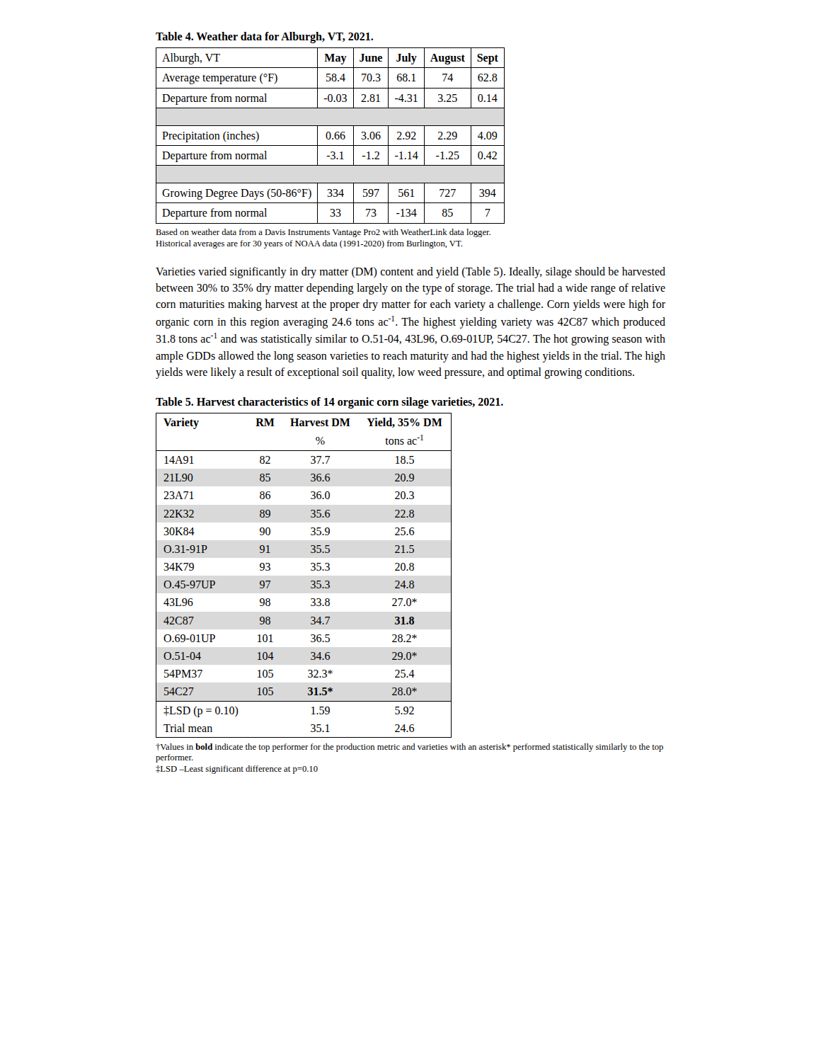Table 4. Weather data for Alburgh, VT, 2021.
| Alburgh, VT | May | June | July | August | Sept |
| --- | --- | --- | --- | --- | --- |
| Average temperature (°F) | 58.4 | 70.3 | 68.1 | 74 | 62.8 |
| Departure from normal | -0.03 | 2.81 | -4.31 | 3.25 | 0.14 |
| Precipitation (inches) | 0.66 | 3.06 | 2.92 | 2.29 | 4.09 |
| Departure from normal | -3.1 | -1.2 | -1.14 | -1.25 | 0.42 |
| Growing Degree Days (50-86°F) | 334 | 597 | 561 | 727 | 394 |
| Departure from normal | 33 | 73 | -134 | 85 | 7 |
Based on weather data from a Davis Instruments Vantage Pro2 with WeatherLink data logger.
Historical averages are for 30 years of NOAA data (1991-2020) from Burlington, VT.
Varieties varied significantly in dry matter (DM) content and yield (Table 5). Ideally, silage should be harvested between 30% to 35% dry matter depending largely on the type of storage. The trial had a wide range of relative corn maturities making harvest at the proper dry matter for each variety a challenge. Corn yields were high for organic corn in this region averaging 24.6 tons ac-1. The highest yielding variety was 42C87 which produced 31.8 tons ac-1 and was statistically similar to O.51-04, 43L96, O.69-01UP, 54C27. The hot growing season with ample GDDs allowed the long season varieties to reach maturity and had the highest yields in the trial. The high yields were likely a result of exceptional soil quality, low weed pressure, and optimal growing conditions.
Table 5. Harvest characteristics of 14 organic corn silage varieties, 2021.
| Variety | RM | Harvest DM | Yield, 35% DM |
| --- | --- | --- | --- |
| | | % | tons ac -1 |
| 14A91 | 82 | 37.7 | 18.5 |
| 21L90 | 85 | 36.6 | 20.9 |
| 23A71 | 86 | 36.0 | 20.3 |
| 22K32 | 89 | 35.6 | 22.8 |
| 30K84 | 90 | 35.9 | 25.6 |
| O.31-91P | 91 | 35.5 | 21.5 |
| 34K79 | 93 | 35.3 | 20.8 |
| O.45-97UP | 97 | 35.3 | 24.8 |
| 43L96 | 98 | 33.8 | 27.0* |
| 42C87 | 98 | 34.7 | 31.8 |
| O.69-01UP | 101 | 36.5 | 28.2* |
| O.51-04 | 104 | 34.6 | 29.0* |
| 54PM37 | 105 | 32.3* | 25.4 |
| 54C27 | 105 | 31.5* | 28.0* |
| ‡LSD (p = 0.10) | | 1.59 | 5.92 |
| Trial mean | | 35.1 | 24.6 |
†Values in bold indicate the top performer for the production metric and varieties with an asterisk* performed statistically similarly to the top performer.
‡LSD –Least significant difference at p=0.10